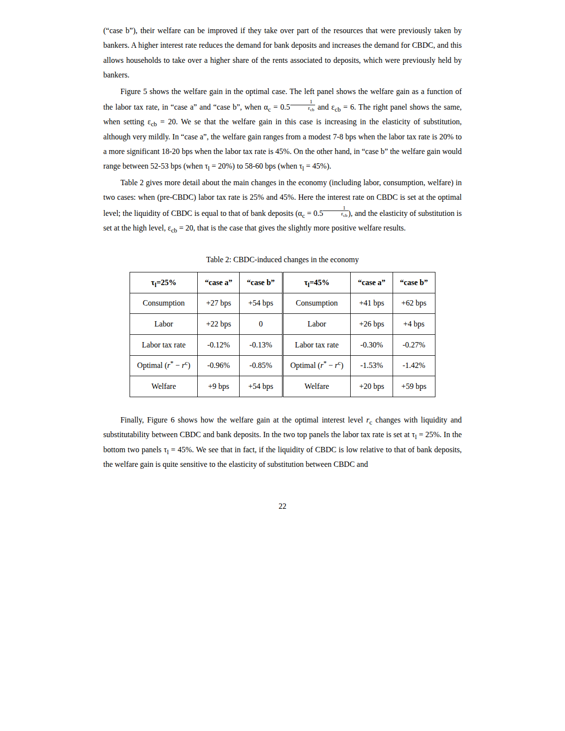(“case b”), their welfare can be improved if they take over part of the resources that were previously taken by bankers. A higher interest rate reduces the demand for bank deposits and increases the demand for CBDC, and this allows households to take over a higher share of the rents associated to deposits, which were previously held by bankers.
Figure 5 shows the welfare gain in the optimal case. The left panel shows the welfare gain as a function of the labor tax rate, in “case a” and “case b”, when αc = 0.51 εcb and εcb = 6. The right panel shows the same, when setting εcb = 20. We se that the welfare gain in this case is increasing in the elasticity of substitution, although very mildly. In “case a”, the welfare gain ranges from a modest 7-8 bps when the labor tax rate is 20% to a more significant 18-20 bps when the labor tax rate is 45%. On the other hand, in “case b” the welfare gain would range between 52-53 bps (when τl = 20%) to 58-60 bps (when τl = 45%).
Table 2 gives more detail about the main changes in the economy (including labor, consumption, welfare) in two cases: when (pre-CBDC) labor tax rate is 25% and 45%. Here the interest rate on CBDC is set at the optimal level; the liquidity of CBDC is equal to that of bank deposits (αc = 0.51 εcb), and the elasticity of substitution is set at the high level, εcb = 20, that is the case that gives the slightly more positive welfare results.
Table 2: CBDC-induced changes in the economy
| τ l =25% | “case a” | “case b” | τ l =45% | “case a” | “case b” |
| --- | --- | --- | --- | --- | --- |
| Consumption | +27 bps | +54 bps | Consumption | +41 bps | +62 bps |
| Labor | +22 bps | 0 | Labor | +26 bps | +4 bps |
| Labor tax rate | -0.12% | -0.13% | Labor tax rate | -0.30% | -0.27% |
| Optimal ( r * − r c ) | -0.96% | -0.85% | Optimal ( r * − r c ) | -1.53% | -1.42% |
| Welfare | +9 bps | +54 bps | Welfare | +20 bps | +59 bps |
Finally, Figure 6 shows how the welfare gain at the optimal interest level rc changes with liquidity and substitutability between CBDC and bank deposits. In the two top panels the labor tax rate is set at τl = 25%. In the bottom two panels τl = 45%. We see that in fact, if the liquidity of CBDC is low relative to that of bank deposits, the welfare gain is quite sensitive to the elasticity of substitution between CBDC and
22